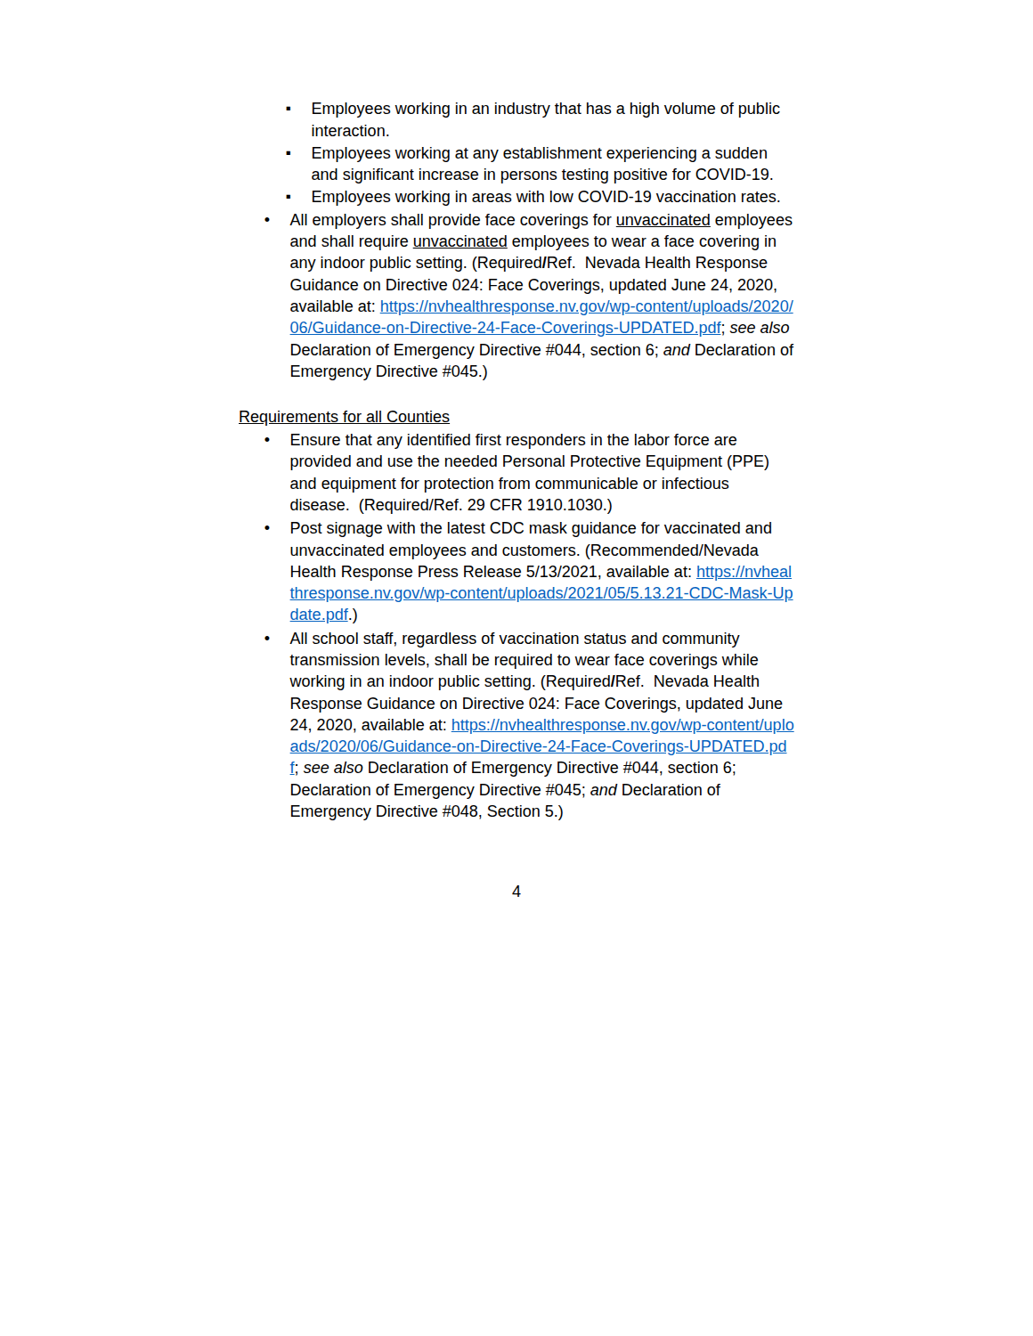Employees working in an industry that has a high volume of public interaction.
Employees working at any establishment experiencing a sudden and significant increase in persons testing positive for COVID-19.
Employees working in areas with low COVID-19 vaccination rates.
All employers shall provide face coverings for unvaccinated employees and shall require unvaccinated employees to wear a face covering in any indoor public setting. (Required/Ref. Nevada Health Response Guidance on Directive 024: Face Coverings, updated June 24, 2020, available at: https://nvhealthresponse.nv.gov/wp-content/uploads/2020/06/Guidance-on-Directive-24-Face-Coverings-UPDATED.pdf; see also Declaration of Emergency Directive #044, section 6; and Declaration of Emergency Directive #045.)
Requirements for all Counties
Ensure that any identified first responders in the labor force are provided and use the needed Personal Protective Equipment (PPE) and equipment for protection from communicable or infectious disease. (Required/Ref. 29 CFR 1910.1030.)
Post signage with the latest CDC mask guidance for vaccinated and unvaccinated employees and customers. (Recommended/Nevada Health Response Press Release 5/13/2021, available at: https://nvhealthresponse.nv.gov/wp-content/uploads/2021/05/5.13.21-CDC-Mask-Update.pdf.)
All school staff, regardless of vaccination status and community transmission levels, shall be required to wear face coverings while working in an indoor public setting. (Required/Ref. Nevada Health Response Guidance on Directive 024: Face Coverings, updated June 24, 2020, available at: https://nvhealthresponse.nv.gov/wp-content/uploads/2020/06/Guidance-on-Directive-24-Face-Coverings-UPDATED.pdf; see also Declaration of Emergency Directive #044, section 6; Declaration of Emergency Directive #045; and Declaration of Emergency Directive #048, Section 5.)
4